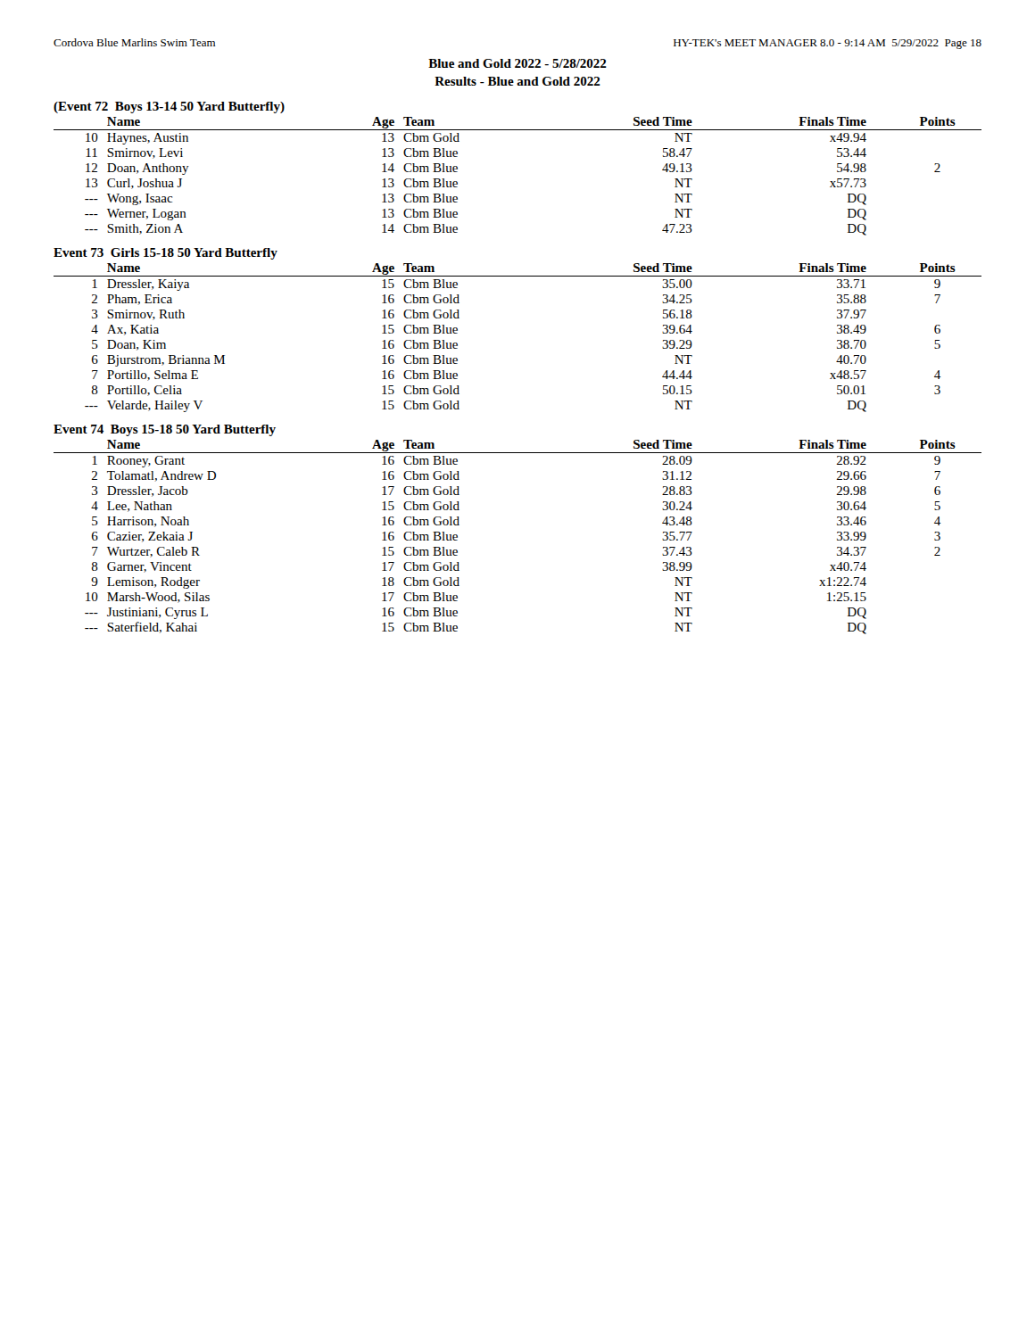Cordova Blue Marlins Swim Team HY-TEK's MEET MANAGER 8.0 - 9:14 AM 5/29/2022 Page 18
Blue and Gold 2022 - 5/28/2022
Results - Blue and Gold 2022
(Event 72 Boys 13-14 50 Yard Butterfly)
| | Name | Age | Team | Seed Time | Finals Time | Points |
| --- | --- | --- | --- | --- | --- | --- |
| 10 | Haynes, Austin | 13 | Cbm Gold | NT | x49.94 | |
| 11 | Smirnov, Levi | 13 | Cbm Blue | 58.47 | 53.44 | |
| 12 | Doan, Anthony | 14 | Cbm Blue | 49.13 | 54.98 | 2 |
| 13 | Curl, Joshua J | 13 | Cbm Blue | NT | x57.73 | |
| --- | Wong, Isaac | 13 | Cbm Blue | NT | DQ | |
| --- | Werner, Logan | 13 | Cbm Blue | NT | DQ | |
| --- | Smith, Zion A | 14 | Cbm Blue | 47.23 | DQ | |
Event 73 Girls 15-18 50 Yard Butterfly
| | Name | Age | Team | Seed Time | Finals Time | Points |
| --- | --- | --- | --- | --- | --- | --- |
| 1 | Dressler, Kaiya | 15 | Cbm Blue | 35.00 | 33.71 | 9 |
| 2 | Pham, Erica | 16 | Cbm Gold | 34.25 | 35.88 | 7 |
| 3 | Smirnov, Ruth | 16 | Cbm Gold | 56.18 | 37.97 | |
| 4 | Ax, Katia | 15 | Cbm Blue | 39.64 | 38.49 | 6 |
| 5 | Doan, Kim | 16 | Cbm Blue | 39.29 | 38.70 | 5 |
| 6 | Bjurstrom, Brianna M | 16 | Cbm Blue | NT | 40.70 | |
| 7 | Portillo, Selma E | 16 | Cbm Blue | 44.44 | x48.57 | 4 |
| 8 | Portillo, Celia | 15 | Cbm Gold | 50.15 | 50.01 | 3 |
| --- | Velarde, Hailey V | 15 | Cbm Gold | NT | DQ | |
Event 74 Boys 15-18 50 Yard Butterfly
| | Name | Age | Team | Seed Time | Finals Time | Points |
| --- | --- | --- | --- | --- | --- | --- |
| 1 | Rooney, Grant | 16 | Cbm Blue | 28.09 | 28.92 | 9 |
| 2 | Tolamatl, Andrew D | 16 | Cbm Gold | 31.12 | 29.66 | 7 |
| 3 | Dressler, Jacob | 17 | Cbm Gold | 28.83 | 29.98 | 6 |
| 4 | Lee, Nathan | 15 | Cbm Gold | 30.24 | 30.64 | 5 |
| 5 | Harrison, Noah | 16 | Cbm Gold | 43.48 | 33.46 | 4 |
| 6 | Cazier, Zekaia J | 16 | Cbm Blue | 35.77 | 33.99 | 3 |
| 7 | Wurtzer, Caleb R | 15 | Cbm Blue | 37.43 | 34.37 | 2 |
| 8 | Garner, Vincent | 17 | Cbm Gold | 38.99 | x40.74 | |
| 9 | Lemison, Rodger | 18 | Cbm Gold | NT | x1:22.74 | |
| 10 | Marsh-Wood, Silas | 17 | Cbm Blue | NT | 1:25.15 | |
| --- | Justiniani, Cyrus L | 16 | Cbm Blue | NT | DQ | |
| --- | Saterfield, Kahai | 15 | Cbm Blue | NT | DQ | |